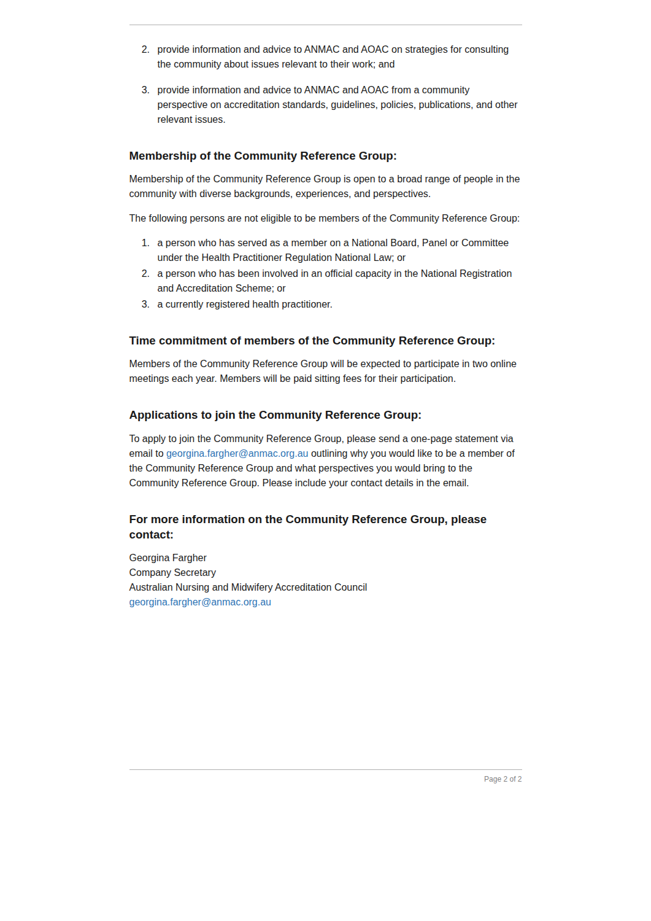provide information and advice to ANMAC and AOAC on strategies for consulting the community about issues relevant to their work; and
provide information and advice to ANMAC and AOAC from a community perspective on accreditation standards, guidelines, policies, publications, and other relevant issues.
Membership of the Community Reference Group:
Membership of the Community Reference Group is open to a broad range of people in the community with diverse backgrounds, experiences, and perspectives.
The following persons are not eligible to be members of the Community Reference Group:
a person who has served as a member on a National Board, Panel or Committee under the Health Practitioner Regulation National Law; or
a person who has been involved in an official capacity in the National Registration and Accreditation Scheme; or
a currently registered health practitioner.
Time commitment of members of the Community Reference Group:
Members of the Community Reference Group will be expected to participate in two online meetings each year. Members will be paid sitting fees for their participation.
Applications to join the Community Reference Group:
To apply to join the Community Reference Group, please send a one-page statement via email to georgina.fargher@anmac.org.au outlining why you would like to be a member of the Community Reference Group and what perspectives you would bring to the Community Reference Group. Please include your contact details in the email.
For more information on the Community Reference Group, please contact:
Georgina Fargher
Company Secretary
Australian Nursing and Midwifery Accreditation Council
georgina.fargher@anmac.org.au
Page 2 of 2